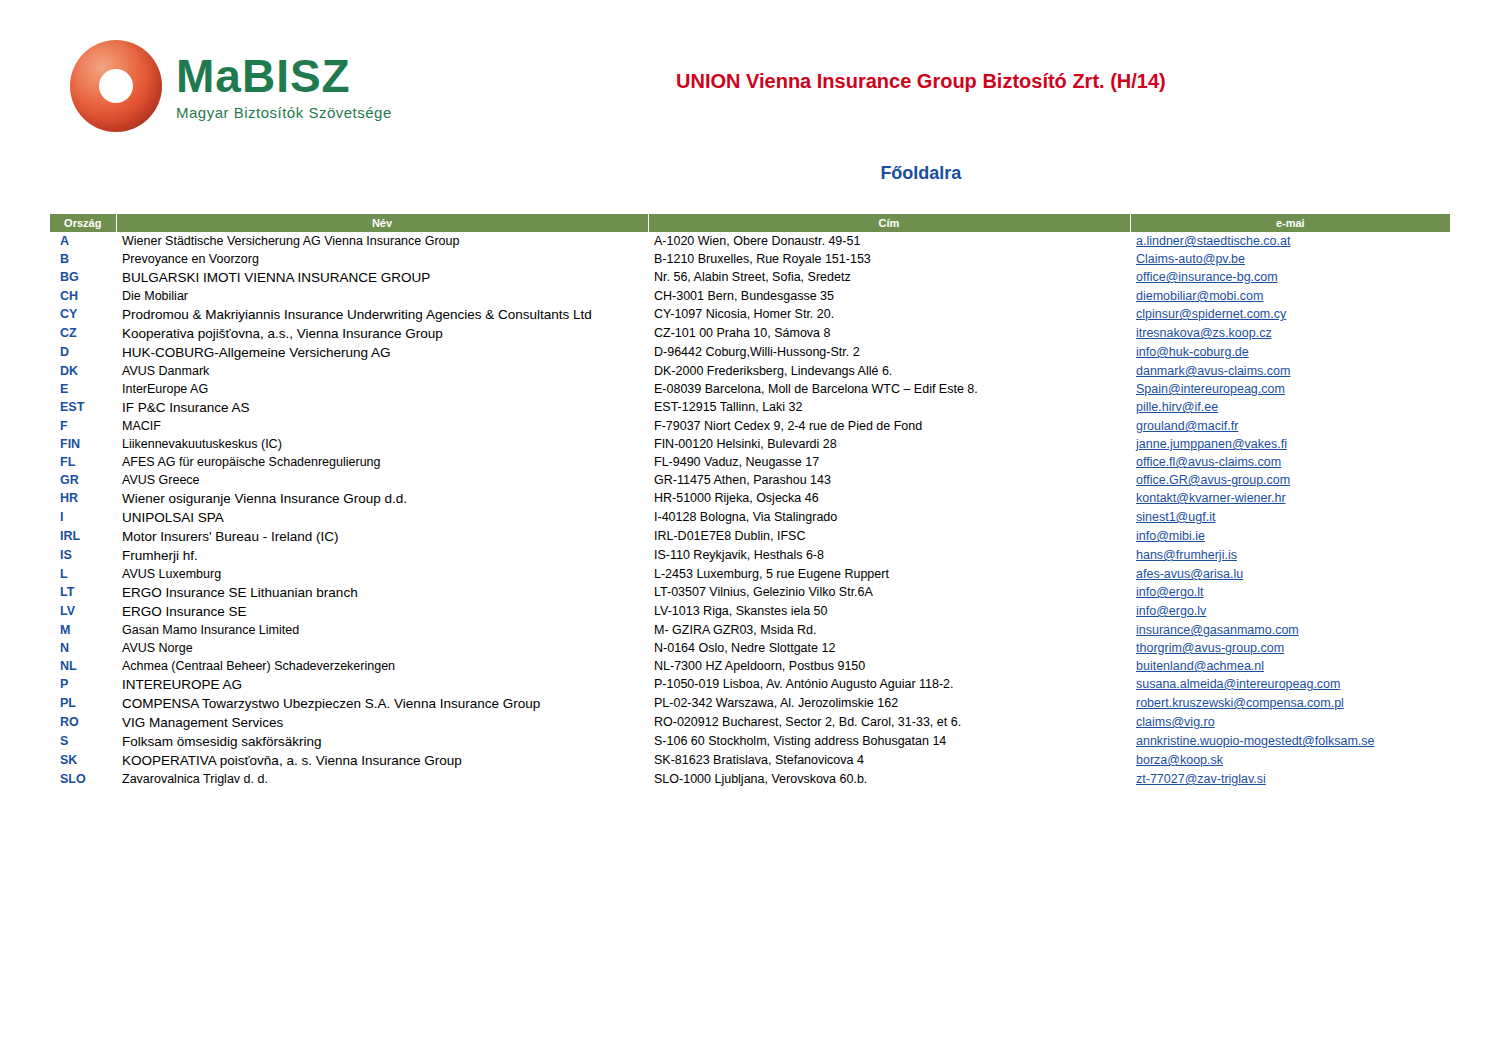Ma BISZ
Magyar Biztosítók Szövetsége
UNION Vienna Insurance Group Biztosító Zrt. (H/14)
Főoldalra
| Ország | Név | Cím | e-mai |
| --- | --- | --- | --- |
| A | Wiener Städtische Versicherung AG Vienna Insurance Group | A-1020 Wien, Obere Donaustr. 49-51 | a.lindner@staedtische.co.at |
| B | Prevoyance en Voorzorg | B-1210 Bruxelles, Rue Royale 151-153 | Claims-auto@pv.be |
| BG | BULGARSKI IMOTI VIENNA INSURANCE GROUP | Nr. 56, Alabin Street, Sofia, Sredetz | office@insurance-bg.com |
| CH | Die Mobiliar | CH-3001 Bern, Bundesgasse 35 | diemobiliar@mobi.com |
| CY | Prodromou & Makriyiannis Insurance Underwriting Agencies & Consultants Ltd | CY-1097 Nicosia, Homer Str. 20. | clpinsur@spidernet.com.cy |
| CZ | Kooperativa pojišťovna, a.s., Vienna Insurance Group | CZ-101 00 Praha 10, Sámova 8 | itresnakova@zs.koop.cz |
| D | HUK-COBURG-Allgemeine Versicherung AG | D-96442 Coburg,Willi-Hussong-Str. 2 | info@huk-coburg.de |
| DK | AVUS Danmark | DK-2000 Frederiksberg, Lindevangs Allé 6. | danmark@avus-claims.com |
| E | InterEurope AG | E-08039 Barcelona, Moll de Barcelona WTC – Edif Este 8. | Spain@intereuropeag.com |
| EST | IF P&C Insurance AS | EST-12915 Tallinn, Laki 32 | pille.hirv@if.ee |
| F | MACIF | F-79037 Niort Cedex 9, 2-4 rue de Pied de Fond | grouland@macif.fr |
| FIN | Liikennevakuutuskeskus (IC) | FIN-00120 Helsinki, Bulevardi 28 | janne.jumppanen@vakes.fi |
| FL | AFES AG für europäische Schadenregulierung | FL-9490 Vaduz, Neugasse 17 | office.fl@avus-claims.com |
| GR | AVUS Greece | GR-11475 Athen, Parashou 143 | office.GR@avus-group.com |
| HR | Wiener osiguranje Vienna Insurance Group d.d. | HR-51000 Rijeka, Osjecka 46 | kontakt@kvarner-wiener.hr |
| I | UNIPOLSAI SPA | I-40128 Bologna, Via Stalingrado | sinest1@ugf.it |
| IRL | Motor Insurers' Bureau - Ireland (IC) | IRL-D01E7E8 Dublin, IFSC | info@mibi.ie |
| IS | Frumherji hf. | IS-110 Reykjavik, Hesthals 6-8 | hans@frumherji.is |
| L | AVUS Luxemburg | L-2453 Luxemburg, 5 rue Eugene Ruppert | afes-avus@arisa.lu |
| LT | ERGO Insurance SE Lithuanian branch | LT-03507 Vilnius, Gelezinio Vilko Str.6A | info@ergo.lt |
| LV | ERGO Insurance SE | LV-1013 Riga, Skanstes iela 50 | info@ergo.lv |
| M | Gasan Mamo Insurance Limited | M- GZIRA GZR03, Msida Rd. | insurance@gasanmamo.com |
| N | AVUS Norge | N-0164 Oslo, Nedre Slottgate 12 | thorgrim@avus-group.com |
| NL | Achmea (Centraal Beheer) Schadeverzekeringen | NL-7300 HZ Apeldoorn, Postbus 9150 | buitenland@achmea.nl |
| P | INTEREUROPE AG | P-1050-019 Lisboa, Av. António Augusto Aguiar 118-2. | susana.almeida@intereuropeag.com |
| PL | COMPENSA Towarzystwo Ubezpieczen S.A. Vienna Insurance Group | PL-02-342 Warszawa, Al. Jerozolimskie 162 | robert.kruszewski@compensa.com.pl |
| RO | VIG Management Services | RO-020912 Bucharest, Sector 2, Bd. Carol, 31-33, et 6. | claims@vig.ro |
| S | Folksam ömsesidig sakförsäkring | S-106 60 Stockholm, Visting address Bohusgatan 14 | annkristine.wuopio-mogestedt@folksam.se |
| SK | KOOPERATIVA poisťovňa, a. s. Vienna Insurance Group | SK-81623 Bratislava, Stefanovicova 4 | borza@koop.sk |
| SLO | Zavarovalnica Triglav d. d. | SLO-1000 Ljubljana, Verovskova 60.b. | zt-77027@zav-triglav.si |